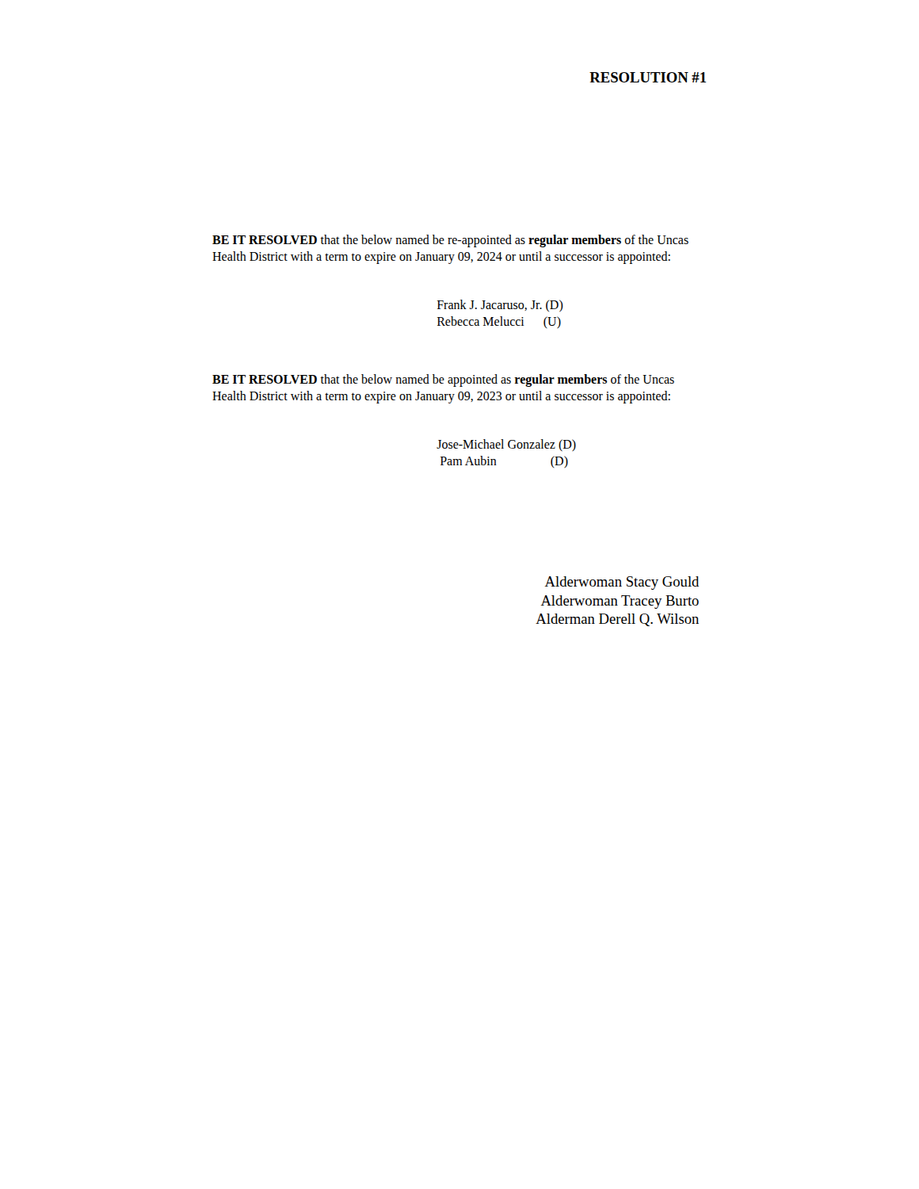RESOLUTION #1
BE IT RESOLVED that the below named be re-appointed as regular members of the Uncas Health District with a term to expire on January 09, 2024 or until a successor is appointed:
Frank J. Jacaruso, Jr. (D)
Rebecca Melucci (U)
BE IT RESOLVED that the below named be appointed as regular members of the Uncas Health District with a term to expire on January 09, 2023 or until a successor is appointed:
Jose-Michael Gonzalez (D)
Pam Aubin (D)
Alderwoman Stacy Gould
Alderwoman Tracey Burto
Alderman Derell Q. Wilson